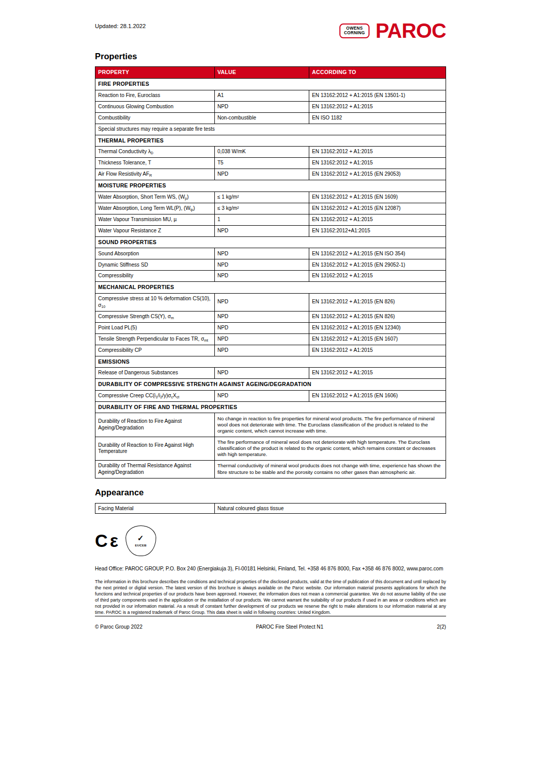Updated: 28.1.2022
OWENS CORNING
PAROC
Properties
| PROPERTY | VALUE | ACCORDING TO |
| --- | --- | --- |
| FIRE PROPERTIES |
| Reaction to Fire, Euroclass | A1 | EN 13162:2012 + A1:2015 (EN 13501-1) |
| Continuous Glowing Combustion | NPD | EN 13162:2012 + A1:2015 |
| Combustibility | Non-combustible | EN ISO 1182 |
| Special structures may require a separate fire tests |
| THERMAL PROPERTIES |
| Thermal Conductivity λ D | 0,038 W/mK | EN 13162:2012 + A1:2015 |
| Thickness Tolerance, T | T5 | EN 13162:2012 + A1:2015 |
| Air Flow Resistivity AF R | NPD | EN 13162:2012 + A1:2015 (EN 29053) |
| MOISTURE PROPERTIES |
| Water Absorption, Short Term WS, (W p ) | ≤ 1 kg/m² | EN 13162:2012 + A1:2015 (EN 1609) |
| Water Absorption, Long Term WL(P), (W lp ) | ≤ 3 kg/m² | EN 13162:2012 + A1:2015 (EN 12087) |
| Water Vapour Transmission MU, µ | 1 | EN 13162:2012 + A1:2015 |
| Water Vapour Resistance Z | NPD | EN 13162:2012+A1:2015 |
| SOUND PROPERTIES |
| Sound Absorption | NPD | EN 13162:2012 + A1:2015 (EN ISO 354) |
| Dynamic Stiffness SD | NPD | EN 13162:2012 + A1:2015 (EN 29052-1) |
| Compressibility | NPD | EN 13162:2012 + A1:2015 |
| MECHANICAL PROPERTIES |
| Compressive stress at 10 % deformation CS(10), σ 10 | NPD | EN 13162:2012 + A1:2015 (EN 826) |
| Compressive Strength CS(Y), σ m | NPD | EN 13162:2012 + A1:2015 (EN 826) |
| Point Load PL(5) | NPD | EN 13162:2012 + A1:2015 (EN 12340) |
| Tensile Strength Perpendicular to Faces TR, σ mt | NPD | EN 13162:2012 + A1:2015 (EN 1607) |
| Compressibility CP | NPD | EN 13162:2012 + A1:2015 |
| EMISSIONS |
| Release of Dangerous Substances | NPD | EN 13162:2012 + A1:2015 |
| DURABILITY OF COMPRESSIVE STRENGTH AGAINST AGEING/DEGRADATION |
| Compressive Creep CC(i 1 /i 2 /y)σ c X ct | NPD | EN 13162:2012 + A1:2015 (EN 1606) |
| DURABILITY OF FIRE AND THERMAL PROPERTIES |
| Durability of Reaction to Fire Against Ageing/Degradation | No change in reaction to fire properties for mineral wool products. The fire performance of mineral wool does not deteriorate with time. The Euroclass classification of the product is related to the organic content, which cannot increase with time. |
| Durability of Reaction to Fire Against High Temperature | The fire performance of mineral wool does not deteriorate with high temperature. The Euroclass classification of the product is related to the organic content, which remains constant or decreases with high temperature. |
| Durability of Thermal Resistance Against Ageing/Degradation | Thermal conductivity of mineral wool products does not change with time, experience has shown the fibre structure to be stable and the porosity contains no other gases than atmospheric air. |
Appearance
| Facing Material | Natural coloured glass tissue |
C ε
✓ EUCEB
Head Office: PAROC GROUP, P.O. Box 240 (Energiakuja 3), FI-00181 Helsinki, Finland, Tel. +358 46 876 8000, Fax +358 46 876 8002, www.paroc.com
The information in this brochure describes the conditions and technical properties of the disclosed products, valid at the time of publication of this document and until replaced by the next printed or digital version. The latest version of this brochure is always available on the Paroc website. Our information material presents applications for which the functions and technical properties of our products have been approved. However, the information does not mean a commercial guarantee. We do not assume liability of the use of third party components used in the application or the installation of our products. We cannot warrant the suitability of our products if used in an area or conditions which are not provided in our information material. As a result of constant further development of our products we reserve the right to make alterations to our information material at any time. PAROC is a registered trademark of Paroc Group. This data sheet is valid in following countries: United Kingdom.
© Paroc Group 2022
PAROC Fire Steel Protect N1
2(2)